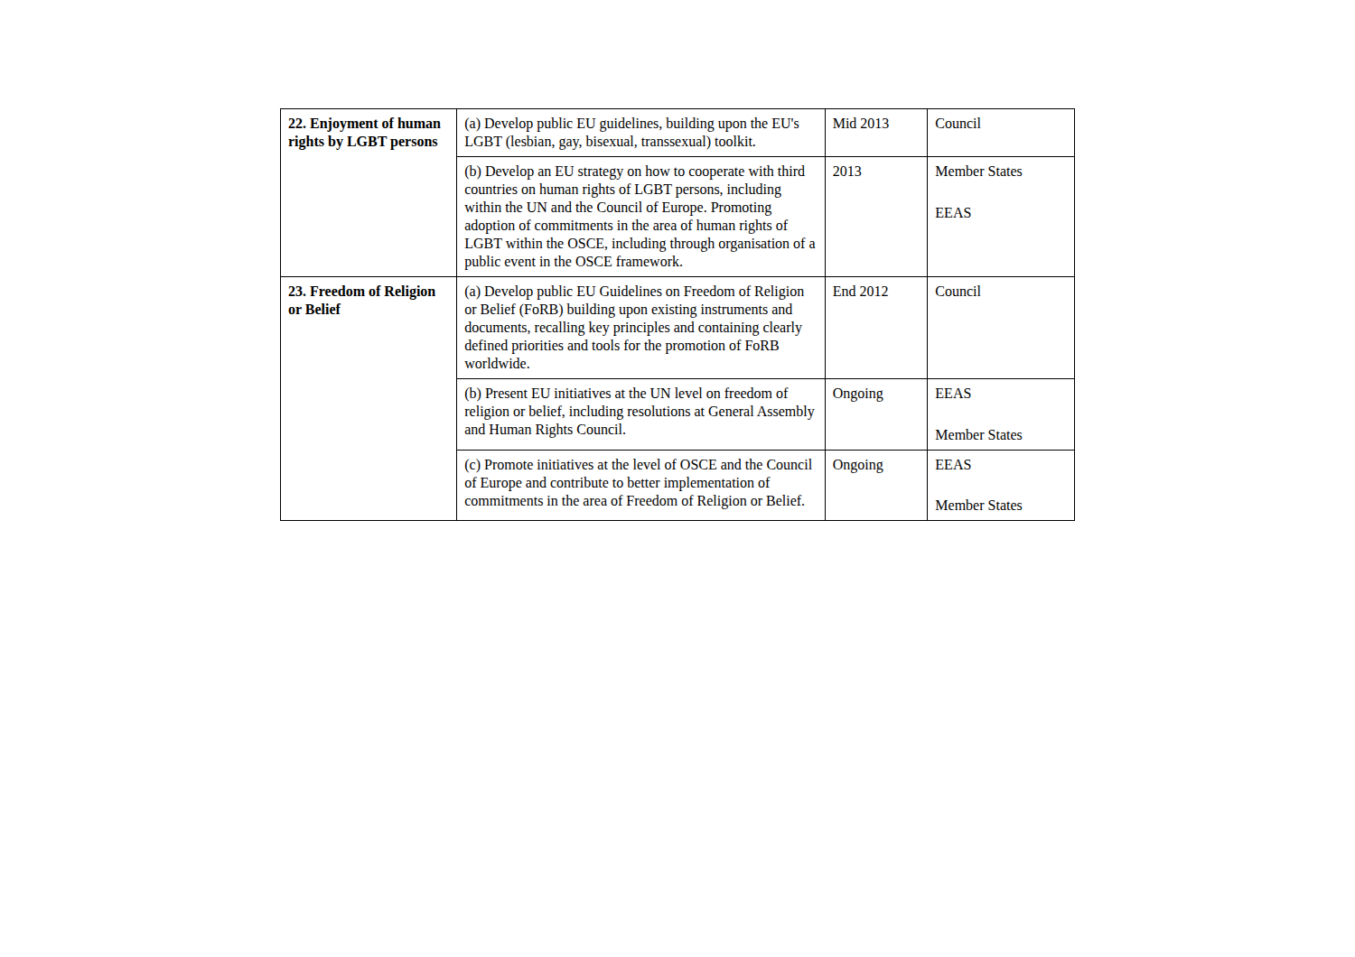| 22. Enjoyment of human rights by LGBT persons | (a) Develop public EU guidelines, building upon the EU's LGBT (lesbian, gay, bisexual, transsexual) toolkit. | Mid 2013 | Council |
| (b) Develop an EU strategy on how to cooperate with third countries on human rights of LGBT persons, including within the UN and the Council of Europe. Promoting adoption of commitments in the area of human rights of LGBT within the OSCE, including through organisation of a public event in the OSCE framework. | 2013 | Member States EEAS |
| 23. Freedom of Religion or Belief | (a) Develop public EU Guidelines on Freedom of Religion or Belief (FoRB) building upon existing instruments and documents, recalling key principles and containing clearly defined priorities and tools for the promotion of FoRB worldwide. | End 2012 | Council |
| (b) Present EU initiatives at the UN level on freedom of religion or belief, including resolutions at General Assembly and Human Rights Council. | Ongoing | EEAS Member States |
| (c) Promote initiatives at the level of OSCE and the Council of Europe and contribute to better implementation of commitments in the area of Freedom of Religion or Belief. | Ongoing | EEAS Member States |